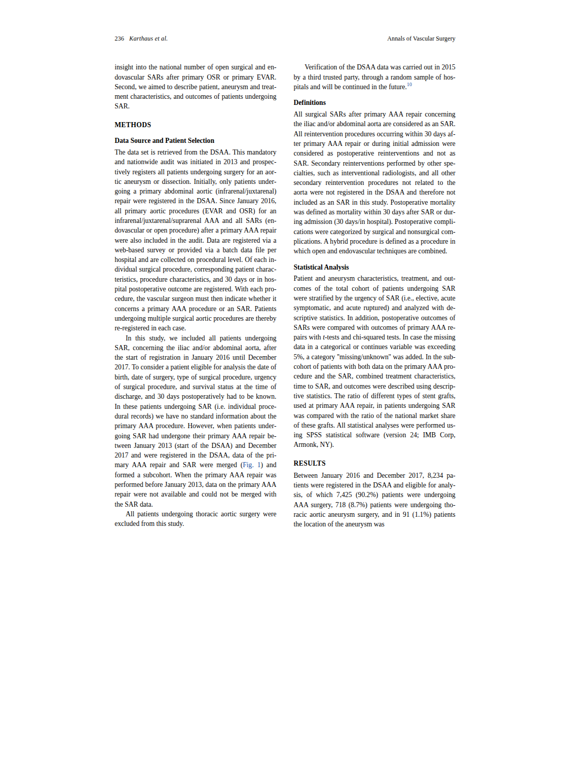236 Karthaus et al.
Annals of Vascular Surgery
insight into the national number of open surgical and endovascular SARs after primary OSR or primary EVAR. Second, we aimed to describe patient, aneurysm and treatment characteristics, and outcomes of patients undergoing SAR.
Methods
Data Source and Patient Selection
The data set is retrieved from the DSAA. This mandatory and nationwide audit was initiated in 2013 and prospectively registers all patients undergoing surgery for an aortic aneurysm or dissection. Initially, only patients undergoing a primary abdominal aortic (infrarenal/juxtarenal) repair were registered in the DSAA. Since January 2016, all primary aortic procedures (EVAR and OSR) for an infrarenal/juxtarenal/suprarenal AAA and all SARs (endovascular or open procedure) after a primary AAA repair were also included in the audit. Data are registered via a web-based survey or provided via a batch data file per hospital and are collected on procedural level. Of each individual surgical procedure, corresponding patient characteristics, procedure characteristics, and 30 days or in hospital postoperative outcome are registered. With each procedure, the vascular surgeon must then indicate whether it concerns a primary AAA procedure or an SAR. Patients undergoing multiple surgical aortic procedures are thereby re-registered in each case.
In this study, we included all patients undergoing SAR, concerning the iliac and/or abdominal aorta, after the start of registration in January 2016 until December 2017. To consider a patient eligible for analysis the date of birth, date of surgery, type of surgical procedure, urgency of surgical procedure, and survival status at the time of discharge, and 30 days postoperatively had to be known. In these patients undergoing SAR (i.e. individual procedural records) we have no standard information about the primary AAA procedure. However, when patients undergoing SAR had undergone their primary AAA repair between January 2013 (start of the DSAA) and December 2017 and were registered in the DSAA, data of the primary AAA repair and SAR were merged (Fig. 1) and formed a subcohort. When the primary AAA repair was performed before January 2013, data on the primary AAA repair were not available and could not be merged with the SAR data.
All patients undergoing thoracic aortic surgery were excluded from this study.
Verification of the DSAA data was carried out in 2015 by a third trusted party, through a random sample of hospitals and will be continued in the future.10
Definitions
All surgical SARs after primary AAA repair concerning the iliac and/or abdominal aorta are considered as an SAR. All reintervention procedures occurring within 30 days after primary AAA repair or during initial admission were considered as postoperative reinterventions and not as SAR. Secondary reinterventions performed by other specialties, such as interventional radiologists, and all other secondary reintervention procedures not related to the aorta were not registered in the DSAA and therefore not included as an SAR in this study. Postoperative mortality was defined as mortality within 30 days after SAR or during admission (30 days/in hospital). Postoperative complications were categorized by surgical and nonsurgical complications. A hybrid procedure is defined as a procedure in which open and endovascular techniques are combined.
Statistical Analysis
Patient and aneurysm characteristics, treatment, and outcomes of the total cohort of patients undergoing SAR were stratified by the urgency of SAR (i.e., elective, acute symptomatic, and acute ruptured) and analyzed with descriptive statistics. In addition, postoperative outcomes of SARs were compared with outcomes of primary AAA repairs with t-tests and chi-squared tests. In case the missing data in a categorical or continues variable was exceeding 5%, a category ''missing/unknown'' was added. In the subcohort of patients with both data on the primary AAA procedure and the SAR, combined treatment characteristics, time to SAR, and outcomes were described using descriptive statistics. The ratio of different types of stent grafts, used at primary AAA repair, in patients undergoing SAR was compared with the ratio of the national market share of these grafts. All statistical analyses were performed using SPSS statistical software (version 24; IMB Corp, Armonk, NY).
Results
Between January 2016 and December 2017, 8,234 patients were registered in the DSAA and eligible for analysis, of which 7,425 (90.2%) patients were undergoing AAA surgery, 718 (8.7%) patients were undergoing thoracic aortic aneurysm surgery, and in 91 (1.1%) patients the location of the aneurysm was